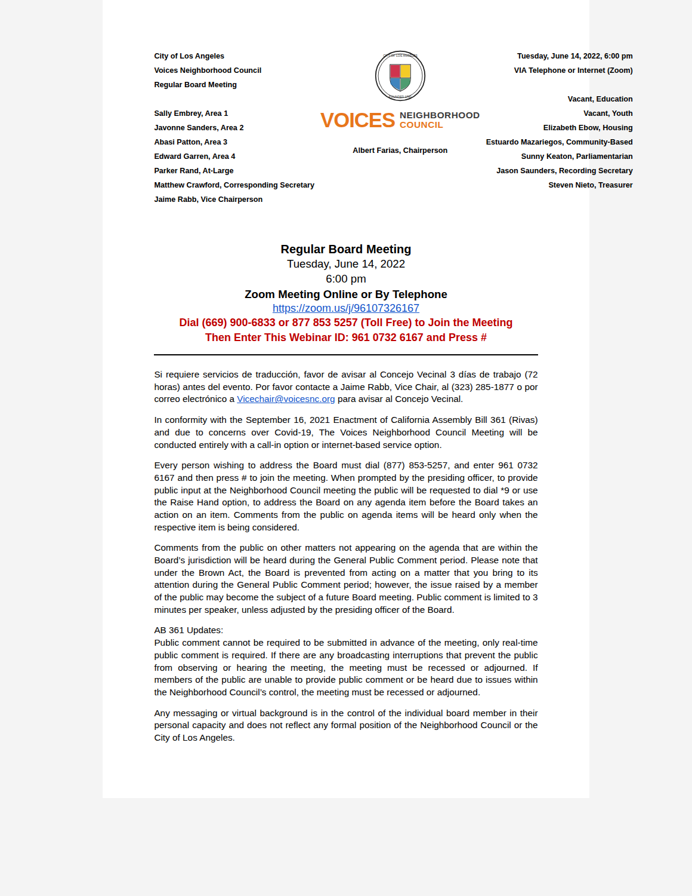City of Los Angeles
Voices Neighborhood Council
Regular Board Meeting
Sally Embrey, Area 1
Javonne Sanders, Area 2
Abasi Patton, Area 3
Edward Garren, Area 4
Parker Rand, At-Large
Matthew Crawford, Corresponding Secretary
Jaime Rabb, Vice Chairperson
CITY OF LOS ANGELES FOUNDED 1781
VOICES
NEIGHBORHOOD
COUNCIL
Albert Farias, Chairperson
Tuesday, June 14, 2022, 6:00 pm
VIA Telephone or Internet (Zoom)
Vacant, Education
Vacant, Youth
Elizabeth Ebow, Housing
Estuardo Mazariegos, Community-Based
Sunny Keaton, Parliamentarian
Jason Saunders, Recording Secretary
Steven Nieto, Treasurer
Regular Board Meeting
Tuesday, June 14, 2022
6:00 pm
Zoom Meeting Online or By Telephone
https://zoom.us/j/96107326167
Dial (669) 900-6833 or 877 853 5257 (Toll Free) to Join the Meeting
Then Enter This Webinar ID: 961 0732 6167 and Press #
Si requiere servicios de traducción, favor de avisar al Concejo Vecinal 3 días de trabajo (72 horas) antes del evento. Por favor contacte a Jaime Rabb, Vice Chair, al (323) 285-1877 o por correo electrónico a Vicechair@voicesnc.org para avisar al Concejo Vecinal.
In conformity with the September 16, 2021 Enactment of California Assembly Bill 361 (Rivas) and due to concerns over Covid-19, The Voices Neighborhood Council Meeting will be conducted entirely with a call-in option or internet-based service option.
Every person wishing to address the Board must dial (877) 853-5257, and enter 961 0732 6167 and then press # to join the meeting. When prompted by the presiding officer, to provide public input at the Neighborhood Council meeting the public will be requested to dial *9 or use the Raise Hand option, to address the Board on any agenda item before the Board takes an action on an item. Comments from the public on agenda items will be heard only when the respective item is being considered.
Comments from the public on other matters not appearing on the agenda that are within the Board’s jurisdiction will be heard during the General Public Comment period. Please note that under the Brown Act, the Board is prevented from acting on a matter that you bring to its attention during the General Public Comment period; however, the issue raised by a member of the public may become the subject of a future Board meeting. Public comment is limited to 3 minutes per speaker, unless adjusted by the presiding officer of the Board.
AB 361 Updates:
Public comment cannot be required to be submitted in advance of the meeting, only real-time public comment is required. If there are any broadcasting interruptions that prevent the public from observing or hearing the meeting, the meeting must be recessed or adjourned. If members of the public are unable to provide public comment or be heard due to issues within the Neighborhood Council’s control, the meeting must be recessed or adjourned.
Any messaging or virtual background is in the control of the individual board member in their personal capacity and does not reflect any formal position of the Neighborhood Council or the City of Los Angeles.